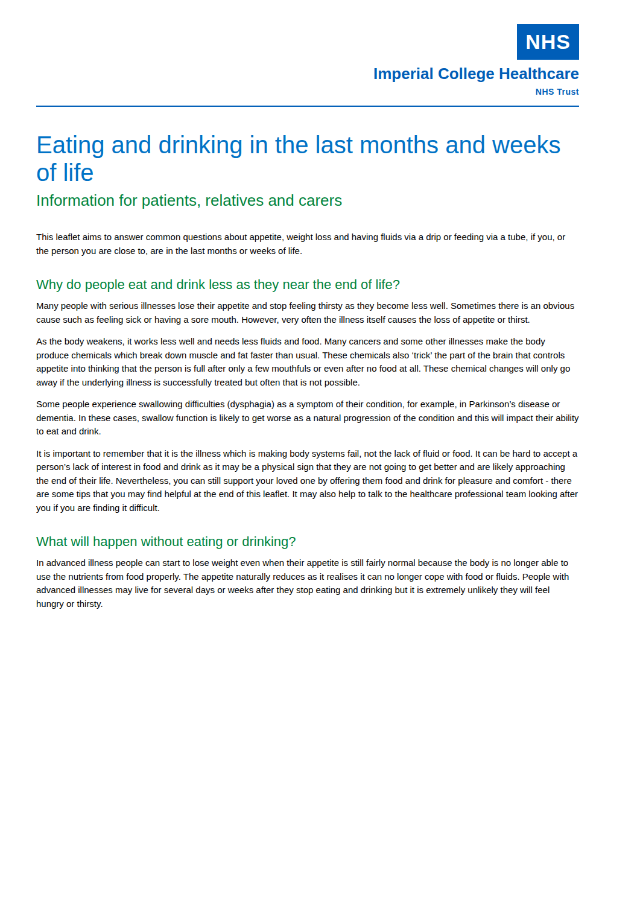NHS
Imperial College Healthcare
NHS Trust
Eating and drinking in the last months and weeks of life
Information for patients, relatives and carers
This leaflet aims to answer common questions about appetite, weight loss and having fluids via a drip or feeding via a tube, if you, or the person you are close to, are in the last months or weeks of life.
Why do people eat and drink less as they near the end of life?
Many people with serious illnesses lose their appetite and stop feeling thirsty as they become less well. Sometimes there is an obvious cause such as feeling sick or having a sore mouth. However, very often the illness itself causes the loss of appetite or thirst.
As the body weakens, it works less well and needs less fluids and food. Many cancers and some other illnesses make the body produce chemicals which break down muscle and fat faster than usual. These chemicals also ‘trick’ the part of the brain that controls appetite into thinking that the person is full after only a few mouthfuls or even after no food at all. These chemical changes will only go away if the underlying illness is successfully treated but often that is not possible.
Some people experience swallowing difficulties (dysphagia) as a symptom of their condition, for example, in Parkinson’s disease or dementia. In these cases, swallow function is likely to get worse as a natural progression of the condition and this will impact their ability to eat and drink.
It is important to remember that it is the illness which is making body systems fail, not the lack of fluid or food. It can be hard to accept a person’s lack of interest in food and drink as it may be a physical sign that they are not going to get better and are likely approaching the end of their life. Nevertheless, you can still support your loved one by offering them food and drink for pleasure and comfort - there are some tips that you may find helpful at the end of this leaflet. It may also help to talk to the healthcare professional team looking after you if you are finding it difficult.
What will happen without eating or drinking?
In advanced illness people can start to lose weight even when their appetite is still fairly normal because the body is no longer able to use the nutrients from food properly. The appetite naturally reduces as it realises it can no longer cope with food or fluids. People with advanced illnesses may live for several days or weeks after they stop eating and drinking but it is extremely unlikely they will feel hungry or thirsty.